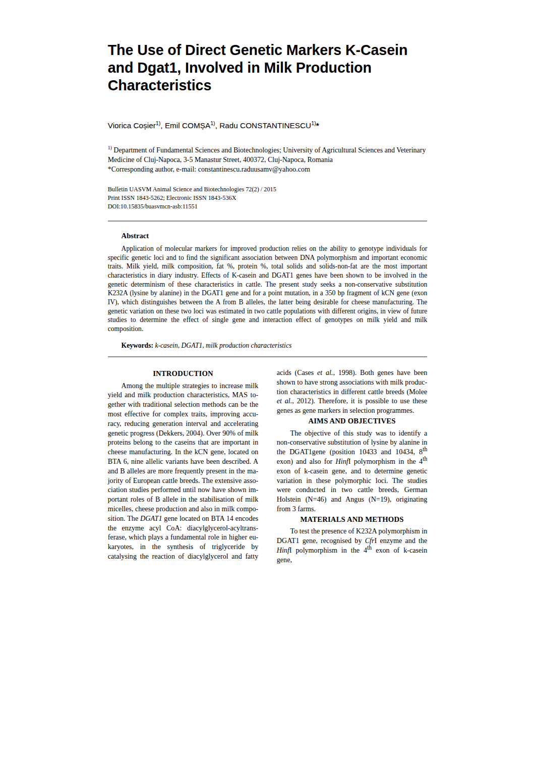The Use of Direct Genetic Markers K-Casein and Dgat1, Involved in Milk Production Characteristics
Viorica Coșier1), Emil COMȘA1), Radu CONSTANTINESCU1)*
1) Department of Fundamental Sciences and Biotechnologies; University of Agricultural Sciences and Veterinary Medicine of Cluj-Napoca, 3-5 Manastur Street, 400372, Cluj-Napoca, Romania
*Corresponding author, e-mail: constantinescu.raduusamv@yahoo.com
Bulletin UASVM Animal Science and Biotechnologies 72(2) / 2015
Print ISSN 1843-5262; Electronic ISSN 1843-536X
DOI:10.15835/buasvmcn-asb:11551
Abstract
Application of molecular markers for improved production relies on the ability to genotype individuals for specific genetic loci and to find the significant association between DNA polymorphism and important economic traits. Milk yield, milk composition, fat %, protein %, total solids and solids-non-fat are the most important characteristics in diary industry. Effects of K-casein and DGAT1 genes have been shown to be involved in the genetic determinism of these characteristics in cattle. The present study seeks a non-conservative substitution K232A (lysine by alanine) in the DGAT1 gene and for a point mutation, in a 350 bp fragment of kCN gene (exon IV), which distinguishes between the A from B alleles, the latter being desirable for cheese manufacturing. The genetic variation on these two loci was estimated in two cattle populations with different origins, in view of future studies to determine the effect of single gene and interaction effect of genotypes on milk yield and milk composition.
Keywords: k-casein, DGAT1, milk production characteristics
Introduction
Among the multiple strategies to increase milk yield and milk production characteristics, MAS together with traditional selection methods can be the most effective for complex traits, improving accuracy, reducing generation interval and accelerating genetic progress (Dekkers, 2004). Over 90% of milk proteins belong to the caseins that are important in cheese manufacturing. In the kCN gene, located on BTA 6, nine allelic variants have been described. A and B alleles are more frequently present in the majority of European cattle breeds. The extensive association studies performed until now have shown important roles of B allele in the stabilisation of milk micelles, cheese production and also in milk composition. The DGAT1 gene located on BTA 14 encodes the enzyme acyl CoA: diacylglycerol-acyltransferase, which plays a fundamental role in higher eukaryotes, in the synthesis of triglyceride by catalysing the reaction of diacylglycerol and fatty acids (Cases et al., 1998). Both genes have been shown to have strong associations with milk production characteristics in different cattle breeds (Molee et al., 2012). Therefore, it is possible to use these genes as gene markers in selection programmes.
Aims and objectives
The objective of this study was to identify a non-conservative substitution of lysine by alanine in the DGAT1gene (position 10433 and 10434, 8th exon) and also for Hinf I polymorphism in the 4th exon of k-casein gene, and to determine genetic variation in these polymorphic loci. The studies were conducted in two cattle breeds, German Holstein (N=46) and Angus (N=19), originating from 3 farms.
Materials and methods
To test the presence of K232A polymorphism in DGAT1 gene, recognised by Cfr I enzyme and the Hinf I polymorphism in the 4th exon of k-casein gene,